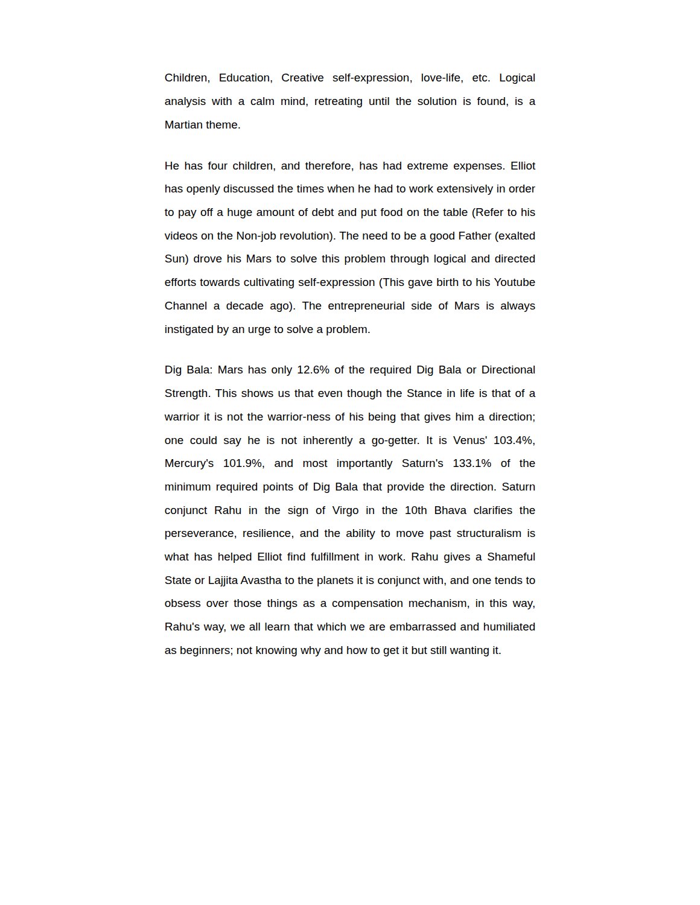Children, Education, Creative self-expression, love-life, etc. Logical analysis with a calm mind, retreating until the solution is found, is a Martian theme.
He has four children, and therefore, has had extreme expenses. Elliot has openly discussed the times when he had to work extensively in order to pay off a huge amount of debt and put food on the table (Refer to his videos on the Non-job revolution). The need to be a good Father (exalted Sun) drove his Mars to solve this problem through logical and directed efforts towards cultivating self-expression (This gave birth to his Youtube Channel a decade ago). The entrepreneurial side of Mars is always instigated by an urge to solve a problem.
Dig Bala: Mars has only 12.6% of the required Dig Bala or Directional Strength. This shows us that even though the Stance in life is that of a warrior it is not the warrior-ness of his being that gives him a direction; one could say he is not inherently a go-getter. It is Venus' 103.4%, Mercury's 101.9%, and most importantly Saturn's 133.1% of the minimum required points of Dig Bala that provide the direction. Saturn conjunct Rahu in the sign of Virgo in the 10th Bhava clarifies the perseverance, resilience, and the ability to move past structuralism is what has helped Elliot find fulfillment in work. Rahu gives a Shameful State or Lajjita Avastha to the planets it is conjunct with, and one tends to obsess over those things as a compensation mechanism, in this way, Rahu's way, we all learn that which we are embarrassed and humiliated as beginners; not knowing why and how to get it but still wanting it.